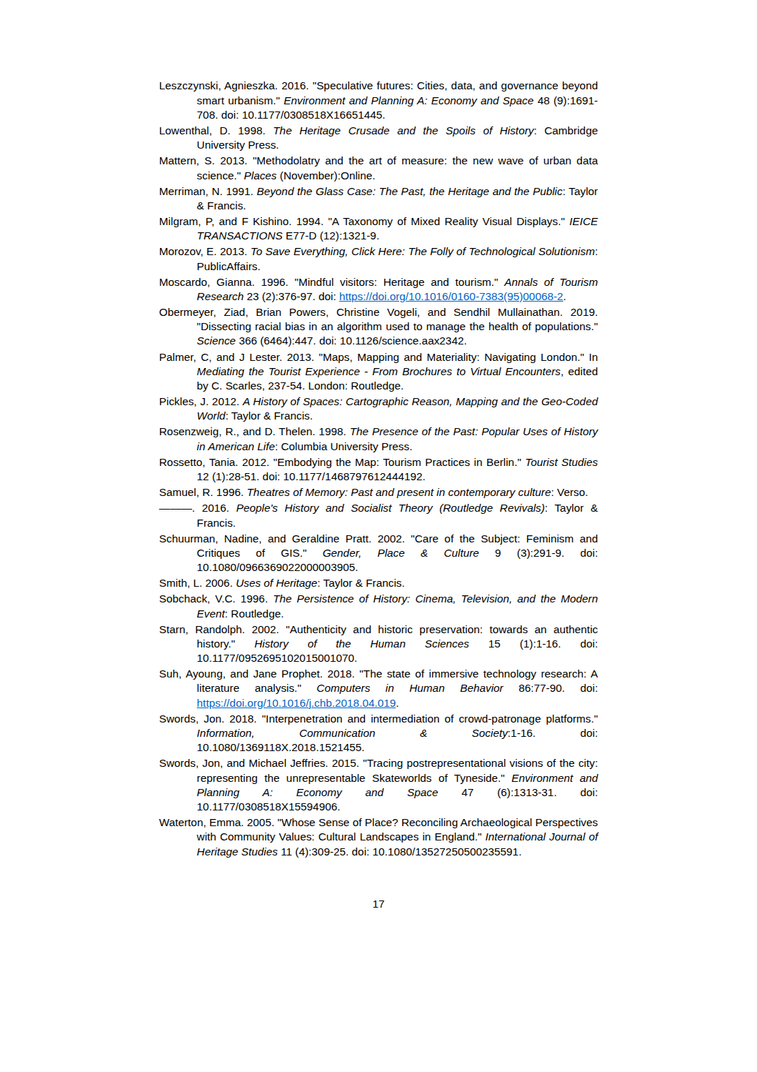Leszczynski, Agnieszka. 2016. "Speculative futures: Cities, data, and governance beyond smart urbanism." Environment and Planning A: Economy and Space 48 (9):1691-708. doi: 10.1177/0308518X16651445.
Lowenthal, D. 1998. The Heritage Crusade and the Spoils of History: Cambridge University Press.
Mattern, S. 2013. "Methodolatry and the art of measure: the new wave of urban data science." Places (November):Online.
Merriman, N. 1991. Beyond the Glass Case: The Past, the Heritage and the Public: Taylor & Francis.
Milgram, P, and F Kishino. 1994. "A Taxonomy of Mixed Reality Visual Displays." IEICE TRANSACTIONS E77-D (12):1321-9.
Morozov, E. 2013. To Save Everything, Click Here: The Folly of Technological Solutionism: PublicAffairs.
Moscardo, Gianna. 1996. "Mindful visitors: Heritage and tourism." Annals of Tourism Research 23 (2):376-97. doi: https://doi.org/10.1016/0160-7383(95)00068-2.
Obermeyer, Ziad, Brian Powers, Christine Vogeli, and Sendhil Mullainathan. 2019. "Dissecting racial bias in an algorithm used to manage the health of populations." Science 366 (6464):447. doi: 10.1126/science.aax2342.
Palmer, C, and J Lester. 2013. "Maps, Mapping and Materiality: Navigating London." In Mediating the Tourist Experience - From Brochures to Virtual Encounters, edited by C. Scarles, 237-54. London: Routledge.
Pickles, J. 2012. A History of Spaces: Cartographic Reason, Mapping and the Geo-Coded World: Taylor & Francis.
Rosenzweig, R., and D. Thelen. 1998. The Presence of the Past: Popular Uses of History in American Life: Columbia University Press.
Rossetto, Tania. 2012. "Embodying the Map: Tourism Practices in Berlin." Tourist Studies 12 (1):28-51. doi: 10.1177/1468797612444192.
Samuel, R. 1996. Theatres of Memory: Past and present in contemporary culture: Verso.
———. 2016. People's History and Socialist Theory (Routledge Revivals): Taylor & Francis.
Schuurman, Nadine, and Geraldine Pratt. 2002. "Care of the Subject: Feminism and Critiques of GIS." Gender, Place & Culture 9 (3):291-9. doi: 10.1080/0966369022000003905.
Smith, L. 2006. Uses of Heritage: Taylor & Francis.
Sobchack, V.C. 1996. The Persistence of History: Cinema, Television, and the Modern Event: Routledge.
Starn, Randolph. 2002. "Authenticity and historic preservation: towards an authentic history." History of the Human Sciences 15 (1):1-16. doi: 10.1177/0952695102015001070.
Suh, Ayoung, and Jane Prophet. 2018. "The state of immersive technology research: A literature analysis." Computers in Human Behavior 86:77-90. doi: https://doi.org/10.1016/j.chb.2018.04.019.
Swords, Jon. 2018. "Interpenetration and intermediation of crowd-patronage platforms." Information, Communication & Society:1-16. doi: 10.1080/1369118X.2018.1521455.
Swords, Jon, and Michael Jeffries. 2015. "Tracing postrepresentational visions of the city: representing the unrepresentable Skateworlds of Tyneside." Environment and Planning A: Economy and Space 47 (6):1313-31. doi: 10.1177/0308518X15594906.
Waterton, Emma. 2005. "Whose Sense of Place? Reconciling Archaeological Perspectives with Community Values: Cultural Landscapes in England." International Journal of Heritage Studies 11 (4):309-25. doi: 10.1080/13527250500235591.
17